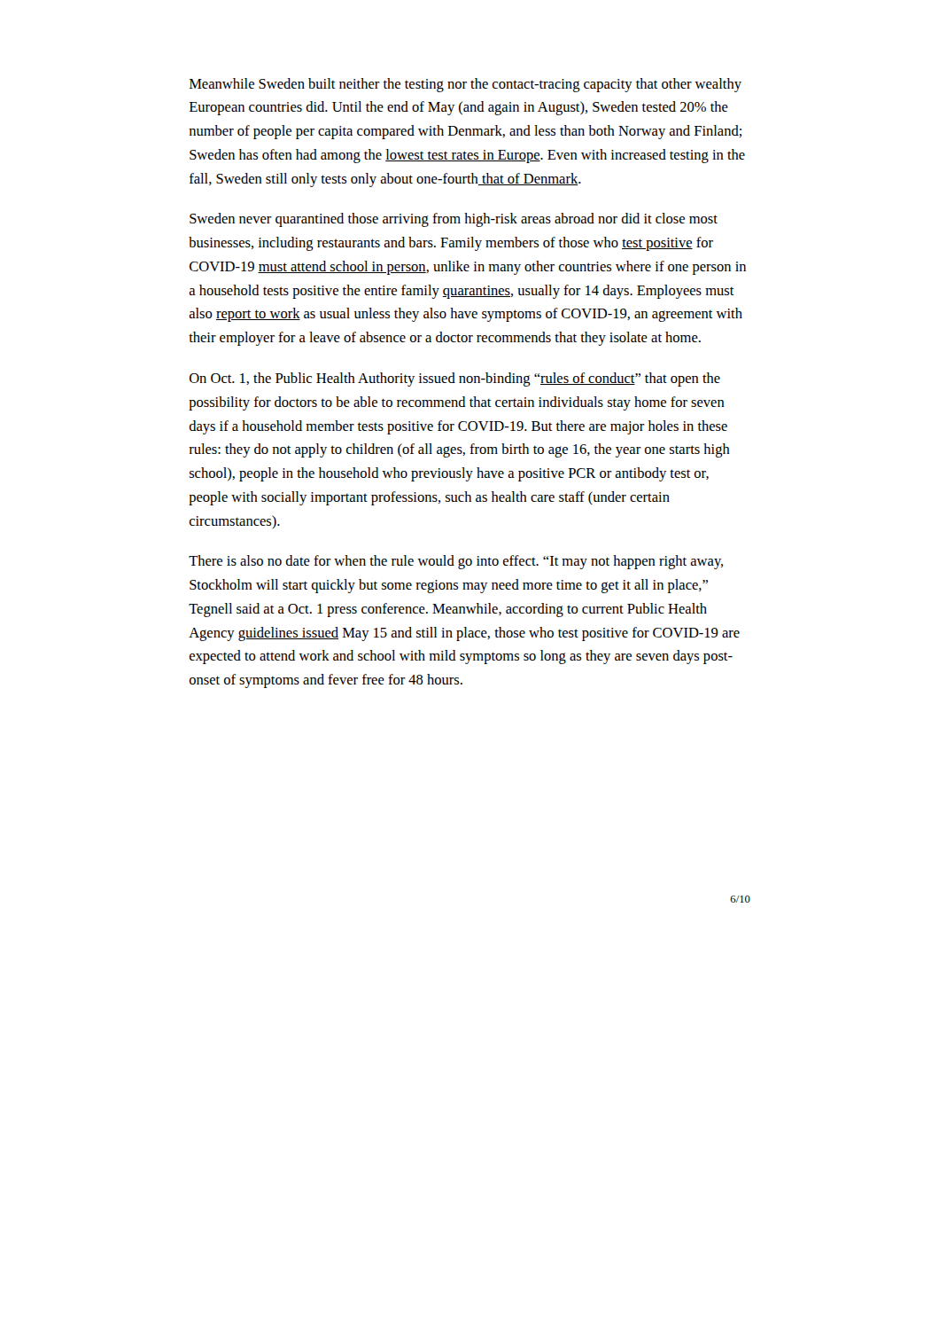Meanwhile Sweden built neither the testing nor the contact-tracing capacity that other wealthy European countries did. Until the end of May (and again in August), Sweden tested 20% the number of people per capita compared with Denmark, and less than both Norway and Finland; Sweden has often had among the lowest test rates in Europe. Even with increased testing in the fall, Sweden still only tests only about one-fourth that of Denmark.
Sweden never quarantined those arriving from high-risk areas abroad nor did it close most businesses, including restaurants and bars. Family members of those who test positive for COVID-19 must attend school in person, unlike in many other countries where if one person in a household tests positive the entire family quarantines, usually for 14 days. Employees must also report to work as usual unless they also have symptoms of COVID-19, an agreement with their employer for a leave of absence or a doctor recommends that they isolate at home.
On Oct. 1, the Public Health Authority issued non-binding “rules of conduct” that open the possibility for doctors to be able to recommend that certain individuals stay home for seven days if a household member tests positive for COVID-19. But there are major holes in these rules: they do not apply to children (of all ages, from birth to age 16, the year one starts high school), people in the household who previously have a positive PCR or antibody test or, people with socially important professions, such as health care staff (under certain circumstances).
There is also no date for when the rule would go into effect. “It may not happen right away, Stockholm will start quickly but some regions may need more time to get it all in place,” Tegnell said at a Oct. 1 press conference. Meanwhile, according to current Public Health Agency guidelines issued May 15 and still in place, those who test positive for COVID-19 are expected to attend work and school with mild symptoms so long as they are seven days post-onset of symptoms and fever free for 48 hours.
6/10